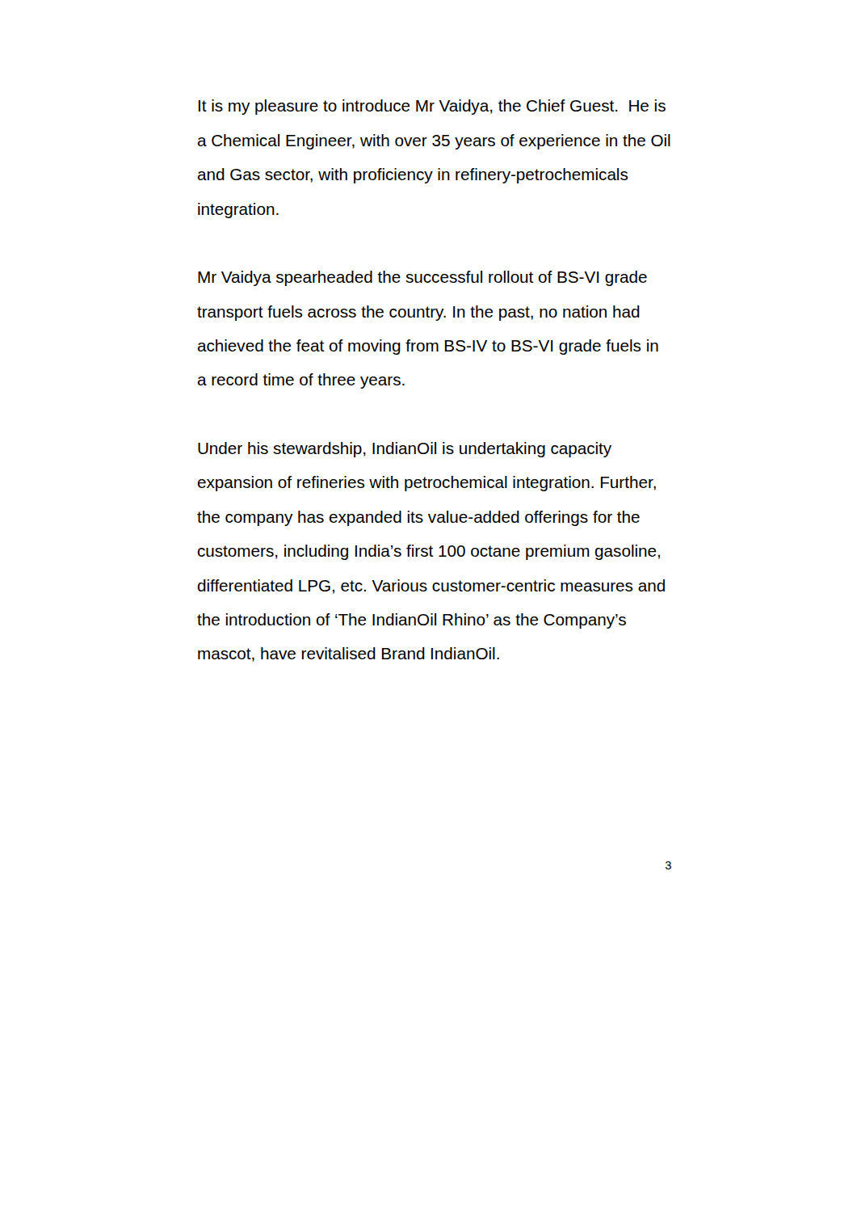It is my pleasure to introduce Mr Vaidya, the Chief Guest. He is a Chemical Engineer, with over 35 years of experience in the Oil and Gas sector, with proficiency in refinery-petrochemicals integration.
Mr Vaidya spearheaded the successful rollout of BS-VI grade transport fuels across the country. In the past, no nation had achieved the feat of moving from BS-IV to BS-VI grade fuels in a record time of three years.
Under his stewardship, IndianOil is undertaking capacity expansion of refineries with petrochemical integration. Further, the company has expanded its value-added offerings for the customers, including India’s first 100 octane premium gasoline, differentiated LPG, etc. Various customer-centric measures and the introduction of ‘The IndianOil Rhino’ as the Company’s mascot, have revitalised Brand IndianOil.
3